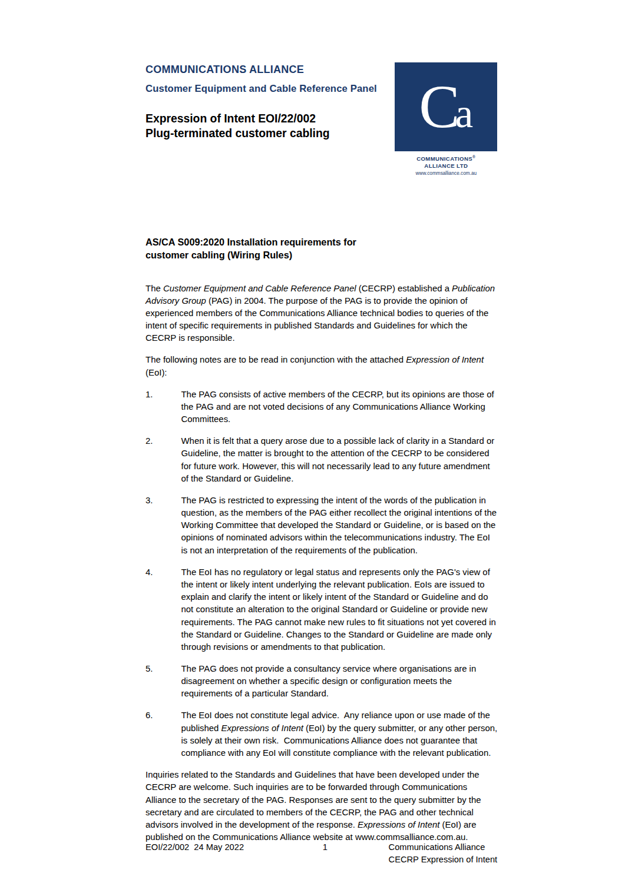Ca
COMMUNICATIONS®
ALLIANCE LTD
www.commsalliance.com.au
COMMUNICATIONS ALLIANCE
Customer Equipment and Cable Reference Panel
Expression of Intent EOI/22/002
Plug-terminated customer cabling
AS/CA S009:2020 Installation requirements for
customer cabling (Wiring Rules)
The Customer Equipment and Cable Reference Panel (CECRP) established a Publication Advisory Group (PAG) in 2004. The purpose of the PAG is to provide the opinion of experienced members of the Communications Alliance technical bodies to queries of the intent of specific requirements in published Standards and Guidelines for which the CECRP is responsible.
The following notes are to be read in conjunction with the attached Expression of Intent (EoI):
The PAG consists of active members of the CECRP, but its opinions are those of the PAG and are not voted decisions of any Communications Alliance Working Committees.
When it is felt that a query arose due to a possible lack of clarity in a Standard or Guideline, the matter is brought to the attention of the CECRP to be considered for future work. However, this will not necessarily lead to any future amendment of the Standard or Guideline.
The PAG is restricted to expressing the intent of the words of the publication in question, as the members of the PAG either recollect the original intentions of the Working Committee that developed the Standard or Guideline, or is based on the opinions of nominated advisors within the telecommunications industry. The EoI is not an interpretation of the requirements of the publication.
The EoI has no regulatory or legal status and represents only the PAG's view of the intent or likely intent underlying the relevant publication. EoIs are issued to explain and clarify the intent or likely intent of the Standard or Guideline and do not constitute an alteration to the original Standard or Guideline or provide new requirements. The PAG cannot make new rules to fit situations not yet covered in the Standard or Guideline. Changes to the Standard or Guideline are made only through revisions or amendments to that publication.
The PAG does not provide a consultancy service where organisations are in disagreement on whether a specific design or configuration meets the requirements of a particular Standard.
The EoI does not constitute legal advice. Any reliance upon or use made of the published Expressions of Intent (EoI) by the query submitter, or any other person, is solely at their own risk. Communications Alliance does not guarantee that compliance with any EoI will constitute compliance with the relevant publication.
Inquiries related to the Standards and Guidelines that have been developed under the CECRP are welcome. Such inquiries are to be forwarded through Communications Alliance to the secretary of the PAG. Responses are sent to the query submitter by the secretary and are circulated to members of the CECRP, the PAG and other technical advisors involved in the development of the response. Expressions of Intent (EoI) are published on the Communications Alliance website at www.commsalliance.com.au.
EOI/22/002 24 May 2022
1
Communications Alliance
CECRP Expression of Intent